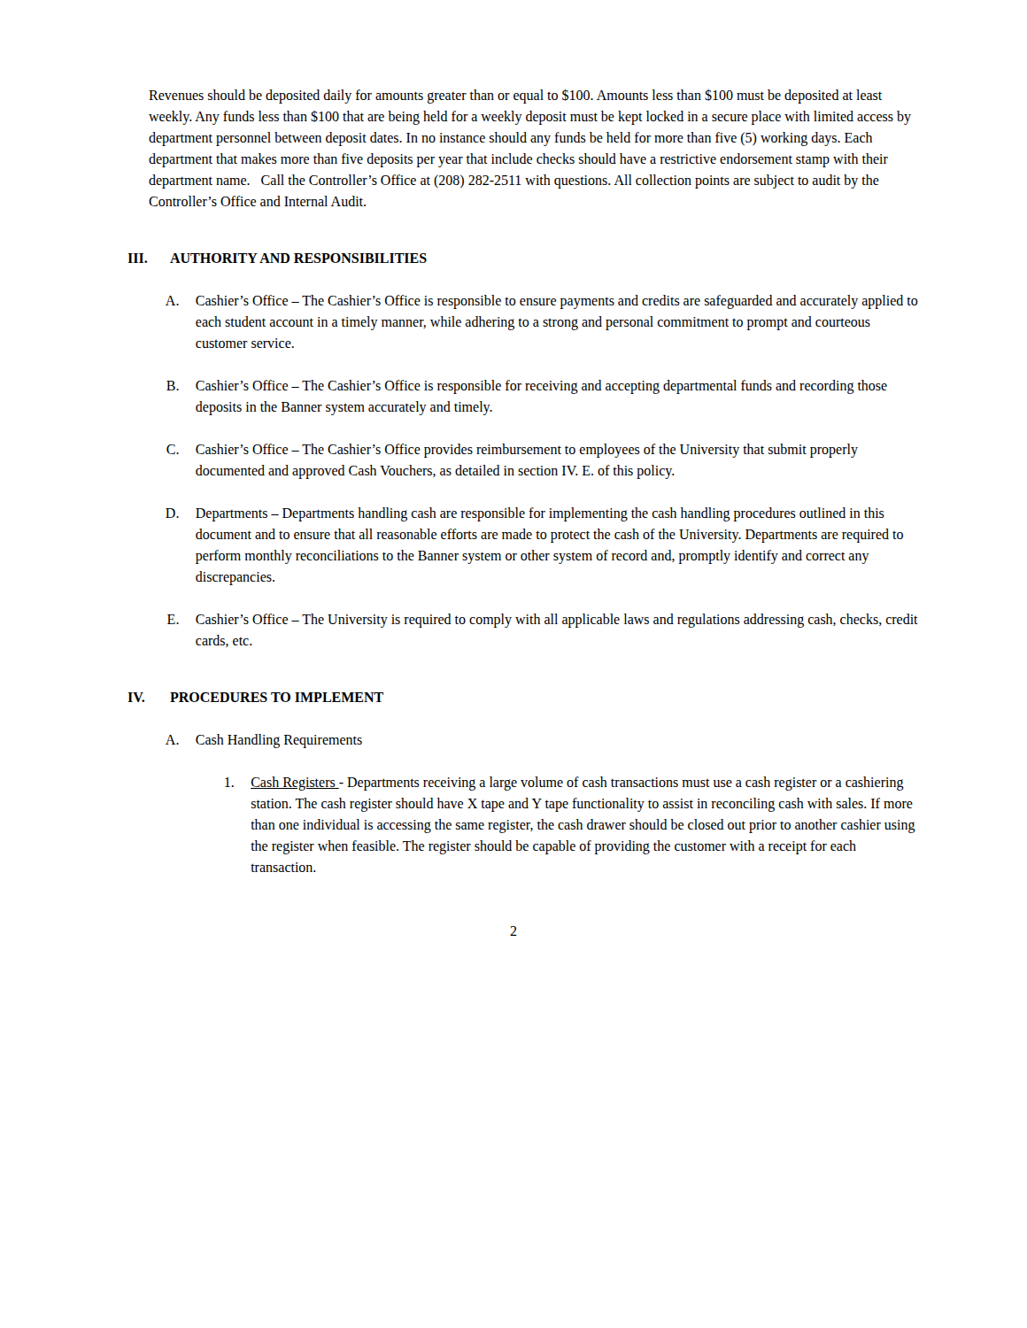Revenues should be deposited daily for amounts greater than or equal to $100. Amounts less than $100 must be deposited at least weekly. Any funds less than $100 that are being held for a weekly deposit must be kept locked in a secure place with limited access by department personnel between deposit dates. In no instance should any funds be held for more than five (5) working days. Each department that makes more than five deposits per year that include checks should have a restrictive endorsement stamp with their department name. Call the Controller’s Office at (208) 282-2511 with questions. All collection points are subject to audit by the Controller’s Office and Internal Audit.
III. AUTHORITY AND RESPONSIBILITIES
Cashier’s Office – The Cashier’s Office is responsible to ensure payments and credits are safeguarded and accurately applied to each student account in a timely manner, while adhering to a strong and personal commitment to prompt and courteous customer service.
Cashier’s Office – The Cashier’s Office is responsible for receiving and accepting departmental funds and recording those deposits in the Banner system accurately and timely.
Cashier’s Office – The Cashier’s Office provides reimbursement to employees of the University that submit properly documented and approved Cash Vouchers, as detailed in section IV. E. of this policy.
Departments – Departments handling cash are responsible for implementing the cash handling procedures outlined in this document and to ensure that all reasonable efforts are made to protect the cash of the University. Departments are required to perform monthly reconciliations to the Banner system or other system of record and, promptly identify and correct any discrepancies.
Cashier’s Office – The University is required to comply with all applicable laws and regulations addressing cash, checks, credit cards, etc.
IV. PROCEDURES TO IMPLEMENT
Cash Handling Requirements
Cash Registers - Departments receiving a large volume of cash transactions must use a cash register or a cashiering station. The cash register should have X tape and Y tape functionality to assist in reconciling cash with sales. If more than one individual is accessing the same register, the cash drawer should be closed out prior to another cashier using the register when feasible. The register should be capable of providing the customer with a receipt for each transaction.
2